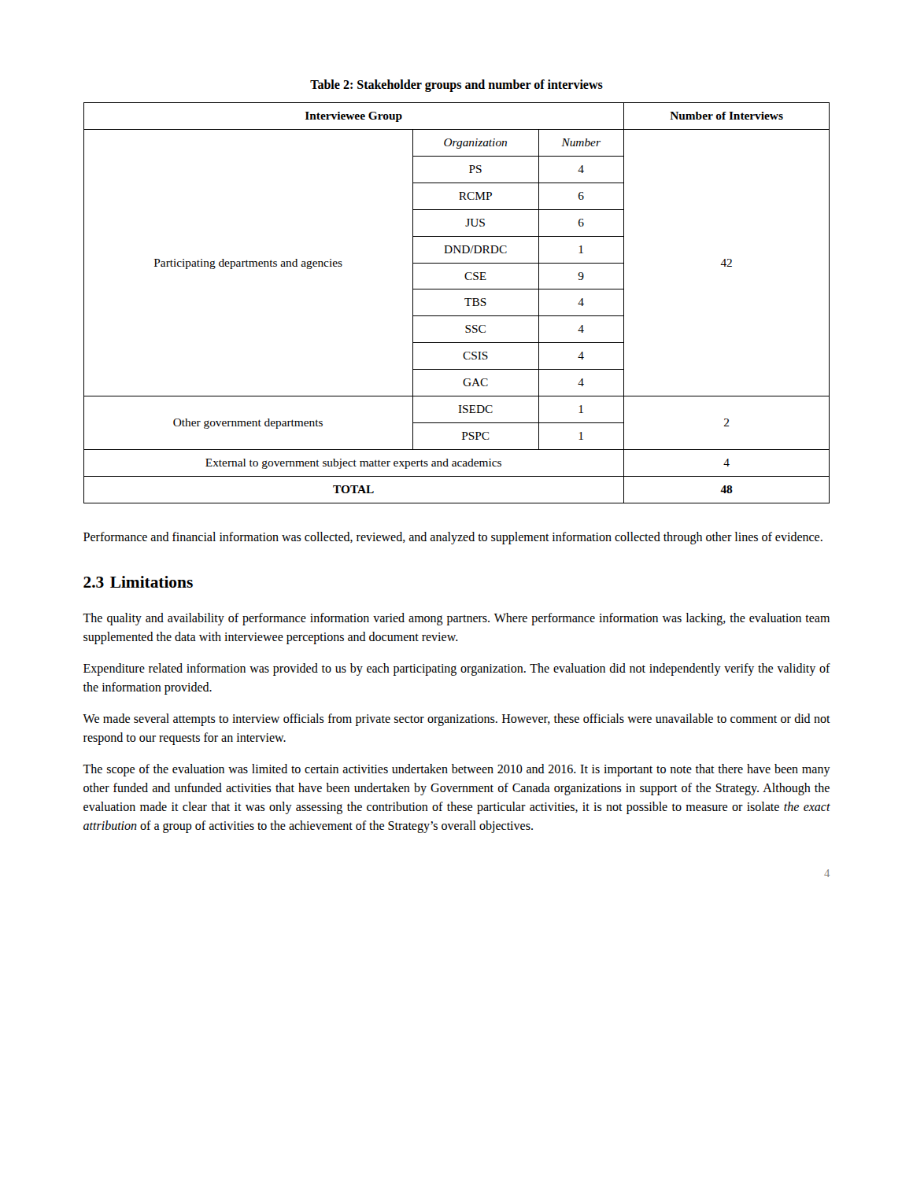Table 2: Stakeholder groups and number of interviews
| Interviewee Group | Number of Interviews |
| --- | --- |
| Participating departments and agencies | Organization | Number | 42 |
| PS | 4 |
| RCMP | 6 |
| JUS | 6 |
| DND/DRDC | 1 |
| CSE | 9 |
| TBS | 4 |
| SSC | 4 |
| CSIS | 4 |
| GAC | 4 |
| Other government departments | ISEDC | 1 | 2 |
| PSPC | 1 |
| External to government subject matter experts and academics | 4 |
| TOTAL | 48 |
Performance and financial information was collected, reviewed, and analyzed to supplement information collected through other lines of evidence.
2.3 Limitations
The quality and availability of performance information varied among partners. Where performance information was lacking, the evaluation team supplemented the data with interviewee perceptions and document review.
Expenditure related information was provided to us by each participating organization. The evaluation did not independently verify the validity of the information provided.
We made several attempts to interview officials from private sector organizations. However, these officials were unavailable to comment or did not respond to our requests for an interview.
The scope of the evaluation was limited to certain activities undertaken between 2010 and 2016. It is important to note that there have been many other funded and unfunded activities that have been undertaken by Government of Canada organizations in support of the Strategy. Although the evaluation made it clear that it was only assessing the contribution of these particular activities, it is not possible to measure or isolate the exact attribution of a group of activities to the achievement of the Strategy’s overall objectives.
4